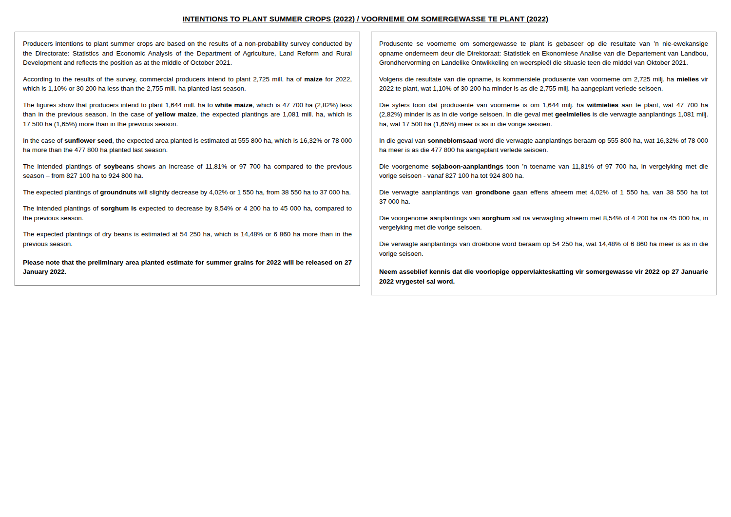INTENTIONS TO PLANT SUMMER CROPS (2022) / VOORNEME OM SOMERGEWASSE TE PLANT (2022)
Producers intentions to plant summer crops are based on the results of a non-probability survey conducted by the Directorate: Statistics and Economic Analysis of the Department of Agriculture, Land Reform and Rural Development and reflects the position as at the middle of October 2021.
According to the results of the survey, commercial producers intend to plant 2,725 mill. ha of maize for 2022, which is 1,10% or 30 200 ha less than the 2,755 mill. ha planted last season.
The figures show that producers intend to plant 1,644 mill. ha to white maize, which is 47 700 ha (2,82%) less than in the previous season. In the case of yellow maize, the expected plantings are 1,081 mill. ha, which is 17 500 ha (1,65%) more than in the previous season.
In the case of sunflower seed, the expected area planted is estimated at 555 800 ha, which is 16,32% or 78 000 ha more than the 477 800 ha planted last season.
The intended plantings of soybeans shows an increase of 11,81% or 97 700 ha compared to the previous season – from 827 100 ha to 924 800 ha.
The expected plantings of groundnuts will slightly decrease by 4,02% or 1 550 ha, from 38 550 ha to 37 000 ha.
The intended plantings of sorghum is expected to decrease by 8,54% or 4 200 ha to 45 000 ha, compared to the previous season.
The expected plantings of dry beans is estimated at 54 250 ha, which is 14,48% or 6 860 ha more than in the previous season.
Please note that the preliminary area planted estimate for summer grains for 2022 will be released on 27 January 2022.
Produsente se voorneme om somergewasse te plant is gebaseer op die resultate van ’n nie-ewekansige opname onderneem deur die Direktoraat: Statistiek en Ekonomiese Analise van die Departement van Landbou, Grondhervorming en Landelike Ontwikkeling en weerspieël die situasie teen die middel van Oktober 2021.
Volgens die resultate van die opname, is kommersiele produsente van voorneme om 2,725 milj. ha mielies vir 2022 te plant, wat 1,10% of 30 200 ha minder is as die 2,755 milj. ha aangeplant verlede seisoen.
Die syfers toon dat produsente van voorneme is om 1,644 milj. ha witmielies aan te plant, wat 47 700 ha (2,82%) minder is as in die vorige seisoen. In die geval met geelmielies is die verwagte aanplantings 1,081 milj. ha, wat 17 500 ha (1,65%) meer is as in die vorige seisoen.
In die geval van sonneblomsaad word die verwagte aanplantings beraam op 555 800 ha, wat 16,32% of 78 000 ha meer is as die 477 800 ha aangeplant verlede seisoen.
Die voorgenome sojaboon-aanplantings toon ’n toename van 11,81% of 97 700 ha, in vergelyking met die vorige seisoen - vanaf 827 100 ha tot 924 800 ha.
Die verwagte aanplantings van grondbone gaan effens afneem met 4,02% of 1 550 ha, van 38 550 ha tot 37 000 ha.
Die voorgenome aanplantings van sorghum sal na verwagting afneem met 8,54% of 4 200 ha na 45 000 ha, in vergelyking met die vorige seisoen.
Die verwagte aanplantings van droëbone word beraam op 54 250 ha, wat 14,48% of 6 860 ha meer is as in die vorige seisoen.
Neem asseblief kennis dat die voorlopige oppervlakteskatting vir somergewasse vir 2022 op 27 Januarie 2022 vrygestel sal word.